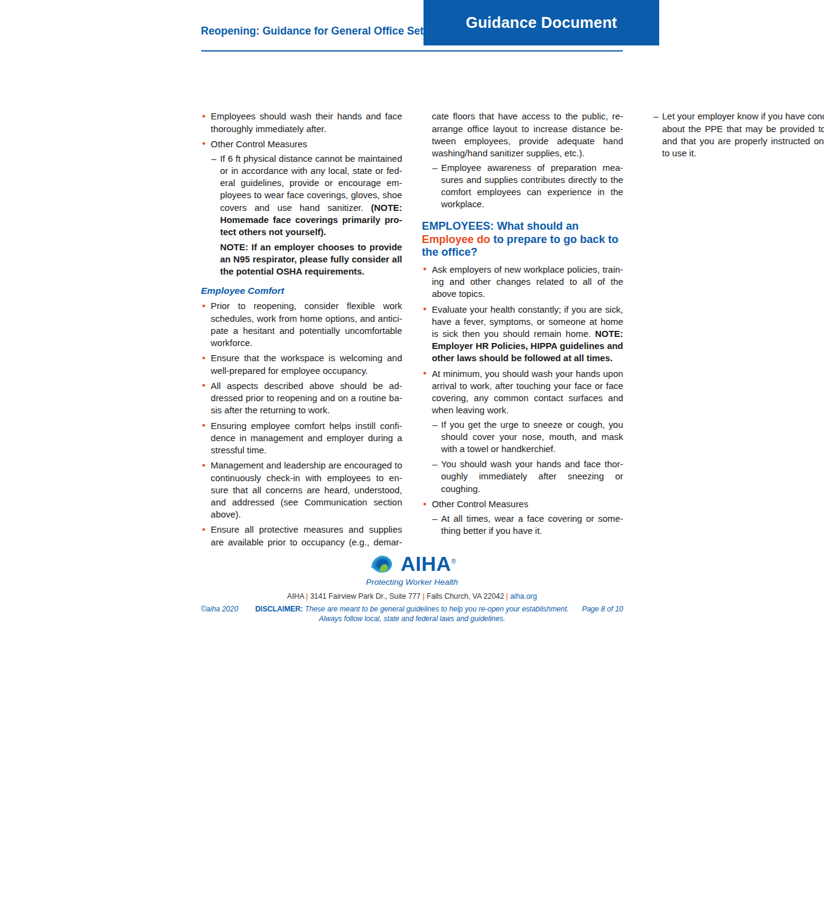Guidance Document
Reopening: Guidance for General Office Settings
Employees should wash their hands and face thoroughly immediately after.
Other Control Measures
If 6 ft physical distance cannot be maintained or in accordance with any local, state or federal guidelines, provide or encourage employees to wear face coverings, gloves, shoe covers and use hand sanitizer. (NOTE: Homemade face coverings primarily protect others not yourself).
NOTE: If an employer chooses to provide an N95 respirator, please fully consider all the potential OSHA requirements.
Employee Comfort
Prior to reopening, consider flexible work schedules, work from home options, and anticipate a hesitant and potentially uncomfortable workforce.
Ensure that the workspace is welcoming and well-prepared for employee occupancy.
All aspects described above should be addressed prior to reopening and on a routine basis after the returning to work.
Ensuring employee comfort helps instill confidence in management and employer during a stressful time.
Management and leadership are encouraged to continuously check-in with employees to ensure that all concerns are heard, understood, and addressed (see Communication section above).
Ensure all protective measures and supplies are available prior to occupancy (e.g., demarcate floors that have access to the public, rearrange office layout to increase distance between employees, provide adequate hand washing/hand sanitizer supplies, etc.).
Employee awareness of preparation measures and supplies contributes directly to the comfort employees can experience in the workplace.
EMPLOYEES: What should an Employee do to prepare to go back to the office?
Ask employers of new workplace policies, training and other changes related to all of the above topics.
Evaluate your health constantly; if you are sick, have a fever, symptoms, or someone at home is sick then you should remain home. NOTE: Employer HR Policies, HIPPA guidelines and other laws should be followed at all times.
At minimum, you should wash your hands upon arrival to work, after touching your face or face covering, any common contact surfaces and when leaving work.
If you get the urge to sneeze or cough, you should cover your nose, mouth, and mask with a towel or handkerchief.
You should wash your hands and face thoroughly immediately after sneezing or coughing.
Other Control Measures
At all times, wear a face covering or something better if you have it.
Let your employer know if you have concerns about the PPE that may be provided to you and that you are properly instructed on how to use it.
AIHA®
Protecting Worker Health
AIHA | 3141 Fairview Park Dr., Suite 777 | Falls Church, VA 22042 | aiha.org
©aiha 2020 Page 8 of 10
DISCLAIMER: These are meant to be general guidelines to help you re-open your establishment. Always follow local, state and federal laws and guidelines.